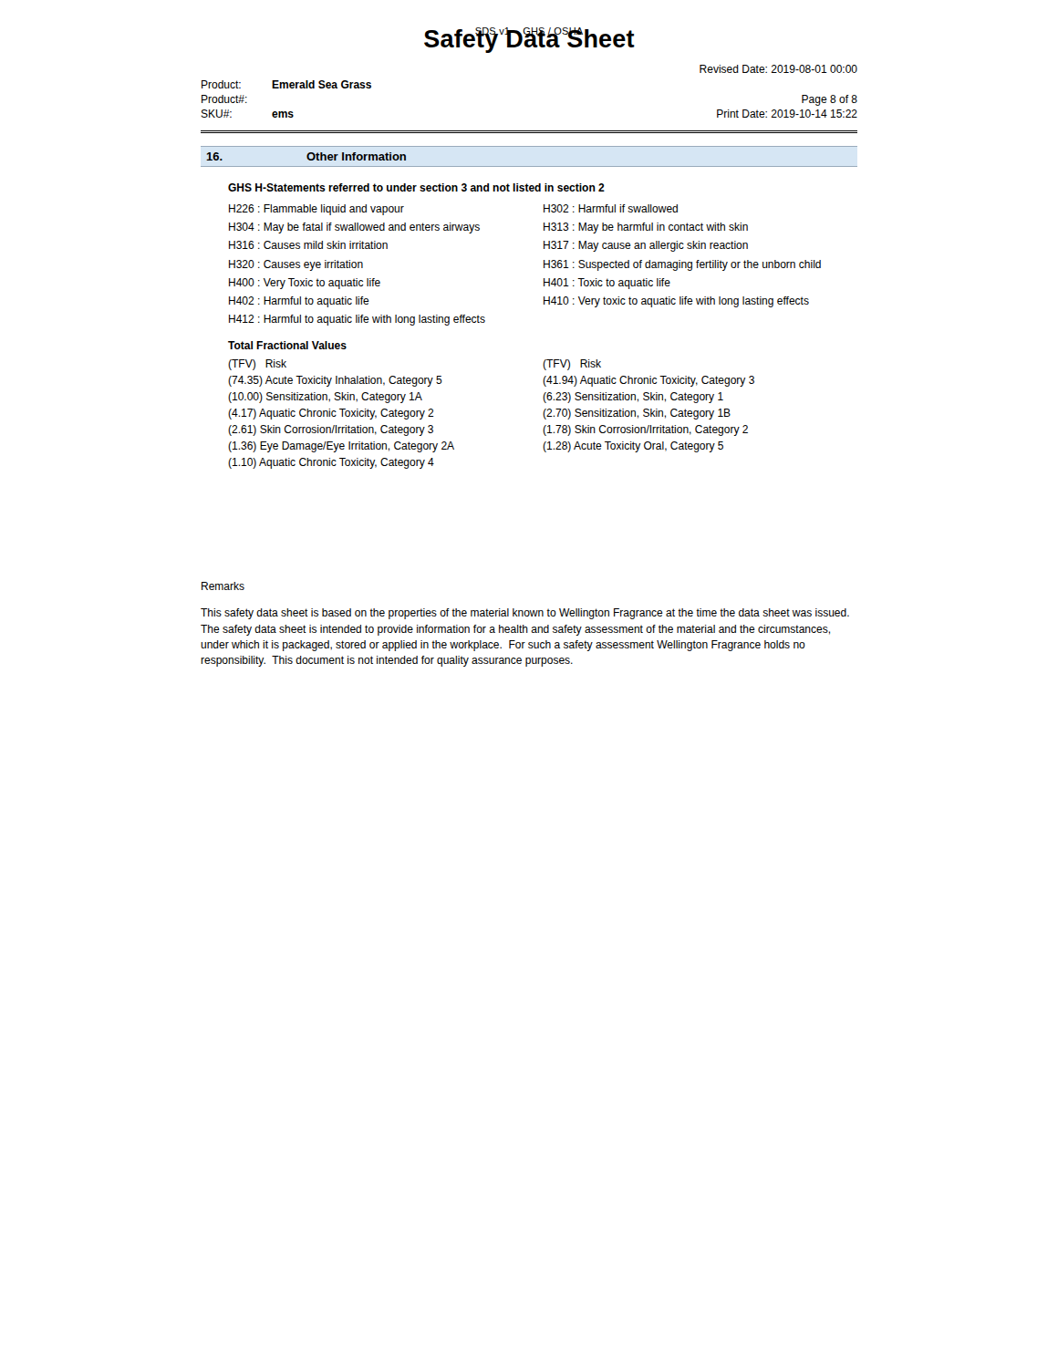SDS v1 GHS / OSHA
Safety Data Sheet
Revised Date: 2019-08-01 00:00
| Product: | Emerald Sea Grass | |
| Product#: | | Page 8 of 8 |
| SKU#: | ems | Print Date: 2019-10-14 15:22 |
16. Other Information
GHS H-Statements referred to under section 3 and not listed in section 2
| H226 : Flammable liquid and vapour | H302 : Harmful if swallowed |
| H304 : May be fatal if swallowed and enters airways | H313 : May be harmful in contact with skin |
| H316 : Causes mild skin irritation | H317 : May cause an allergic skin reaction |
| H320 : Causes eye irritation | H361 : Suspected of damaging fertility or the unborn child |
| H400 : Very Toxic to aquatic life | H401 : Toxic to aquatic life |
| H402 : Harmful to aquatic life | H410 : Very toxic to aquatic life with long lasting effects |
| H412 : Harmful to aquatic life with long lasting effects | |
Total Fractional Values
| (TFV) Risk | (TFV) Risk |
| (74.35) Acute Toxicity Inhalation, Category 5 | (41.94) Aquatic Chronic Toxicity, Category 3 |
| (10.00) Sensitization, Skin, Category 1A | (6.23) Sensitization, Skin, Category 1 |
| (4.17) Aquatic Chronic Toxicity, Category 2 | (2.70) Sensitization, Skin, Category 1B |
| (2.61) Skin Corrosion/Irritation, Category 3 | (1.78) Skin Corrosion/Irritation, Category 2 |
| (1.36) Eye Damage/Eye Irritation, Category 2A | (1.28) Acute Toxicity Oral, Category 5 |
| (1.10) Aquatic Chronic Toxicity, Category 4 | |
Remarks
This safety data sheet is based on the properties of the material known to Wellington Fragrance at the time the data sheet was issued. The safety data sheet is intended to provide information for a health and safety assessment of the material and the circumstances, under which it is packaged, stored or applied in the workplace. For such a safety assessment Wellington Fragrance holds no responsibility. This document is not intended for quality assurance purposes.